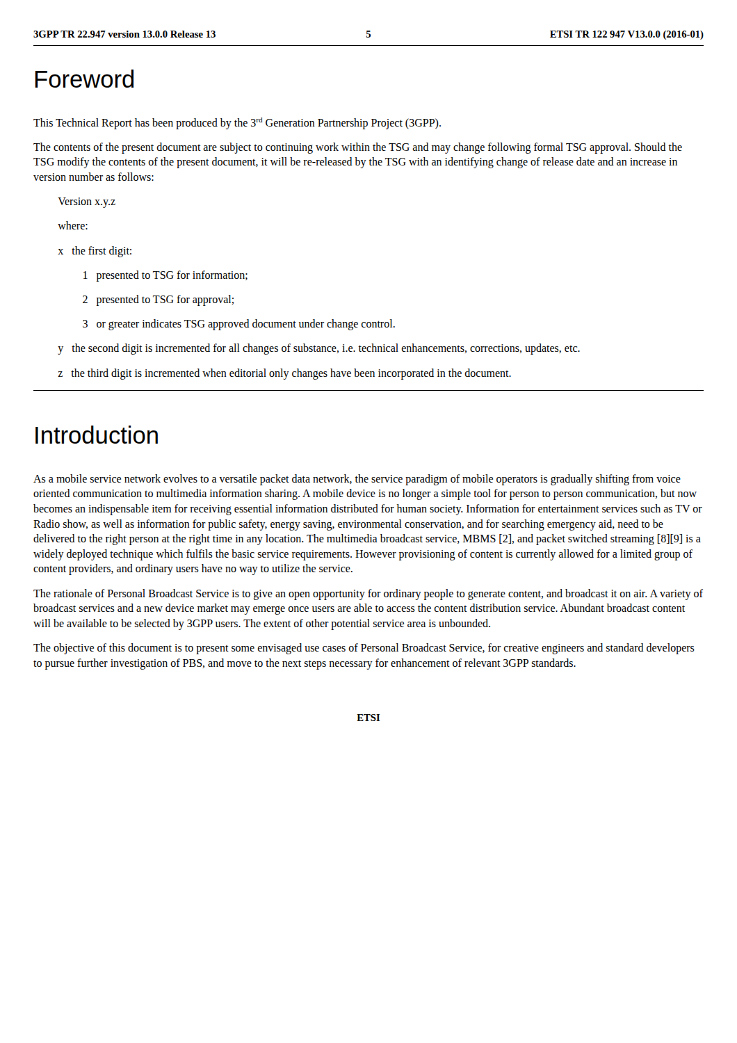3GPP TR 22.947 version 13.0.0 Release 13
5
ETSI TR 122 947 V13.0.0 (2016-01)
Foreword
This Technical Report has been produced by the 3rd Generation Partnership Project (3GPP).
The contents of the present document are subject to continuing work within the TSG and may change following formal TSG approval. Should the TSG modify the contents of the present document, it will be re-released by the TSG with an identifying change of release date and an increase in version number as follows:
Version x.y.z
where:
x the first digit:
1 presented to TSG for information;
2 presented to TSG for approval;
3 or greater indicates TSG approved document under change control.
y the second digit is incremented for all changes of substance, i.e. technical enhancements, corrections, updates, etc.
z the third digit is incremented when editorial only changes have been incorporated in the document.
Introduction
As a mobile service network evolves to a versatile packet data network, the service paradigm of mobile operators is gradually shifting from voice oriented communication to multimedia information sharing. A mobile device is no longer a simple tool for person to person communication, but now becomes an indispensable item for receiving essential information distributed for human society. Information for entertainment services such as TV or Radio show, as well as information for public safety, energy saving, environmental conservation, and for searching emergency aid, need to be delivered to the right person at the right time in any location. The multimedia broadcast service, MBMS [2], and packet switched streaming [8][9] is a widely deployed technique which fulfils the basic service requirements. However provisioning of content is currently allowed for a limited group of content providers, and ordinary users have no way to utilize the service.
The rationale of Personal Broadcast Service is to give an open opportunity for ordinary people to generate content, and broadcast it on air. A variety of broadcast services and a new device market may emerge once users are able to access the content distribution service. Abundant broadcast content will be available to be selected by 3GPP users. The extent of other potential service area is unbounded.
The objective of this document is to present some envisaged use cases of Personal Broadcast Service, for creative engineers and standard developers to pursue further investigation of PBS, and move to the next steps necessary for enhancement of relevant 3GPP standards.
ETSI